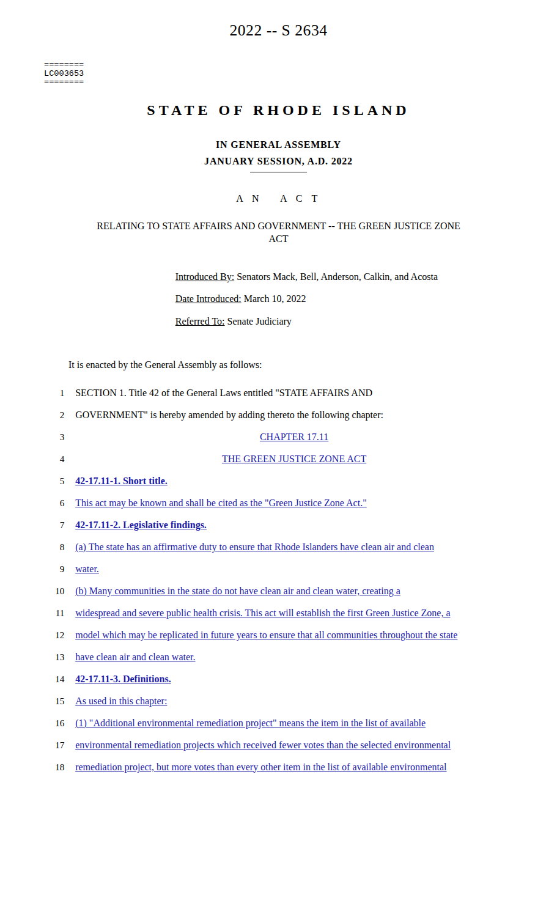2022 -- S 2634
========
LC003653
========
STATE OF RHODE ISLAND
IN GENERAL ASSEMBLY
JANUARY SESSION, A.D. 2022
A N A C T
RELATING TO STATE AFFAIRS AND GOVERNMENT -- THE GREEN JUSTICE ZONE ACT
Introduced By: Senators Mack, Bell, Anderson, Calkin, and Acosta
Date Introduced: March 10, 2022
Referred To: Senate Judiciary
It is enacted by the General Assembly as follows:
SECTION 1. Title 42 of the General Laws entitled "STATE AFFAIRS AND
GOVERNMENT" is hereby amended by adding thereto the following chapter:
CHAPTER 17.11
THE GREEN JUSTICE ZONE ACT
42-17.11-1. Short title.
This act may be known and shall be cited as the "Green Justice Zone Act."
42-17.11-2. Legislative findings.
(a) The state has an affirmative duty to ensure that Rhode Islanders have clean air and clean
water.
(b) Many communities in the state do not have clean air and clean water, creating a
widespread and severe public health crisis. This act will establish the first Green Justice Zone, a
model which may be replicated in future years to ensure that all communities throughout the state
have clean air and clean water.
42-17.11-3. Definitions.
As used in this chapter:
(1) "Additional environmental remediation project" means the item in the list of available
environmental remediation projects which received fewer votes than the selected environmental
remediation project, but more votes than every other item in the list of available environmental